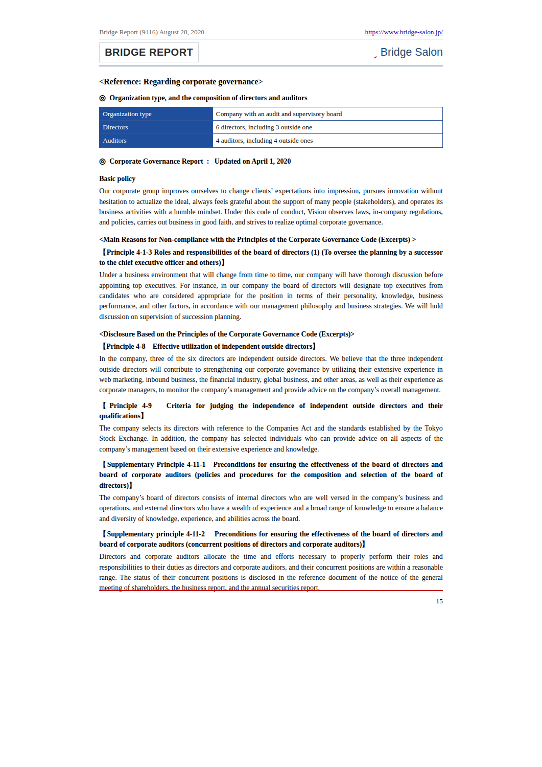Bridge Report (9416) August 28, 2020
https://www.bridge-salon.jp/
BRIDGE REPORT
Bridge Salon
<Reference: Regarding corporate governance>
◎ Organization type, and the composition of directors and auditors
| Organization type | Company with an audit and supervisory board |
| Directors | 6 directors, including 3 outside one |
| Auditors | 4 auditors, including 4 outside ones |
◎ Corporate Governance Report : Updated on April 1, 2020
Basic policy
Our corporate group improves ourselves to change clients’ expectations into impression, pursues innovation without hesitation to actualize the ideal, always feels grateful about the support of many people (stakeholders), and operates its business activities with a humble mindset. Under this code of conduct, Vision observes laws, in-company regulations, and policies, carries out business in good faith, and strives to realize optimal corporate governance.
<Main Reasons for Non-compliance with the Principles of the Corporate Governance Code (Excerpts) >
【Principle 4-1-3 Roles and responsibilities of the board of directors (1) (To oversee the planning by a successor to the chief executive officer and others)】
Under a business environment that will change from time to time, our company will have thorough discussion before appointing top executives. For instance, in our company the board of directors will designate top executives from candidates who are considered appropriate for the position in terms of their personality, knowledge, business performance, and other factors, in accordance with our management philosophy and business strategies. We will hold discussion on supervision of succession planning.
<Disclosure Based on the Principles of the Corporate Governance Code (Excerpts)>
【Principle 4-8 Effective utilization of independent outside directors】
In the company, three of the six directors are independent outside directors. We believe that the three independent outside directors will contribute to strengthening our corporate governance by utilizing their extensive experience in web marketing, inbound business, the financial industry, global business, and other areas, as well as their experience as corporate managers, to monitor the company’s management and provide advice on the company’s overall management.
【Principle 4-9 Criteria for judging the independence of independent outside directors and their qualifications】
The company selects its directors with reference to the Companies Act and the standards established by the Tokyo Stock Exchange. In addition, the company has selected individuals who can provide advice on all aspects of the company’s management based on their extensive experience and knowledge.
【Supplementary Principle 4-11-1 Preconditions for ensuring the effectiveness of the board of directors and board of corporate auditors (policies and procedures for the composition and selection of the board of directors)】
The company’s board of directors consists of internal directors who are well versed in the company’s business and operations, and external directors who have a wealth of experience and a broad range of knowledge to ensure a balance and diversity of knowledge, experience, and abilities across the board.
【Supplementary principle 4-11-2 Preconditions for ensuring the effectiveness of the board of directors and board of corporate auditors (concurrent positions of directors and corporate auditors)】
Directors and corporate auditors allocate the time and efforts necessary to properly perform their roles and responsibilities to their duties as directors and corporate auditors, and their concurrent positions are within a reasonable range. The status of their concurrent positions is disclosed in the reference document of the notice of the general meeting of shareholders, the business report, and the annual securities report.
15